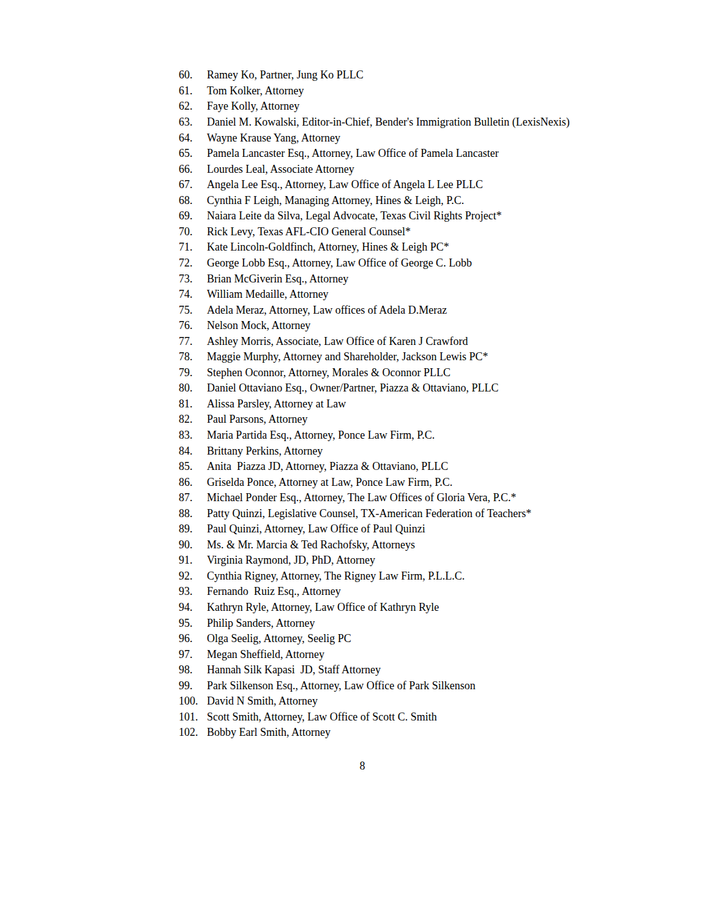60. Ramey Ko, Partner, Jung Ko PLLC
61. Tom Kolker, Attorney
62. Faye Kolly, Attorney
63. Daniel M. Kowalski, Editor-in-Chief, Bender's Immigration Bulletin (LexisNexis)
64. Wayne Krause Yang, Attorney
65. Pamela Lancaster Esq., Attorney, Law Office of Pamela Lancaster
66. Lourdes Leal, Associate Attorney
67. Angela Lee Esq., Attorney, Law Office of Angela L Lee PLLC
68. Cynthia F Leigh, Managing Attorney, Hines & Leigh, P.C.
69. Naiara Leite da Silva, Legal Advocate, Texas Civil Rights Project*
70. Rick Levy, Texas AFL-CIO General Counsel*
71. Kate Lincoln-Goldfinch, Attorney, Hines & Leigh PC*
72. George Lobb Esq., Attorney, Law Office of George C. Lobb
73. Brian McGiverin Esq., Attorney
74. William Medaille, Attorney
75. Adela Meraz, Attorney, Law offices of Adela D.Meraz
76. Nelson Mock, Attorney
77. Ashley Morris, Associate, Law Office of Karen J Crawford
78. Maggie Murphy, Attorney and Shareholder, Jackson Lewis PC*
79. Stephen Oconnor, Attorney, Morales & Oconnor PLLC
80. Daniel Ottaviano Esq., Owner/Partner, Piazza & Ottaviano, PLLC
81. Alissa Parsley, Attorney at Law
82. Paul Parsons, Attorney
83. Maria Partida Esq., Attorney, Ponce Law Firm, P.C.
84. Brittany Perkins, Attorney
85. Anita Piazza JD, Attorney, Piazza & Ottaviano, PLLC
86. Griselda Ponce, Attorney at Law, Ponce Law Firm, P.C.
87. Michael Ponder Esq., Attorney, The Law Offices of Gloria Vera, P.C.*
88. Patty Quinzi, Legislative Counsel, TX-American Federation of Teachers*
89. Paul Quinzi, Attorney, Law Office of Paul Quinzi
90. Ms. & Mr. Marcia & Ted Rachofsky, Attorneys
91. Virginia Raymond, JD, PhD, Attorney
92. Cynthia Rigney, Attorney, The Rigney Law Firm, P.L.L.C.
93. Fernando Ruiz Esq., Attorney
94. Kathryn Ryle, Attorney, Law Office of Kathryn Ryle
95. Philip Sanders, Attorney
96. Olga Seelig, Attorney, Seelig PC
97. Megan Sheffield, Attorney
98. Hannah Silk Kapasi JD, Staff Attorney
99. Park Silkenson Esq., Attorney, Law Office of Park Silkenson
100. David N Smith, Attorney
101. Scott Smith, Attorney, Law Office of Scott C. Smith
102. Bobby Earl Smith, Attorney
8